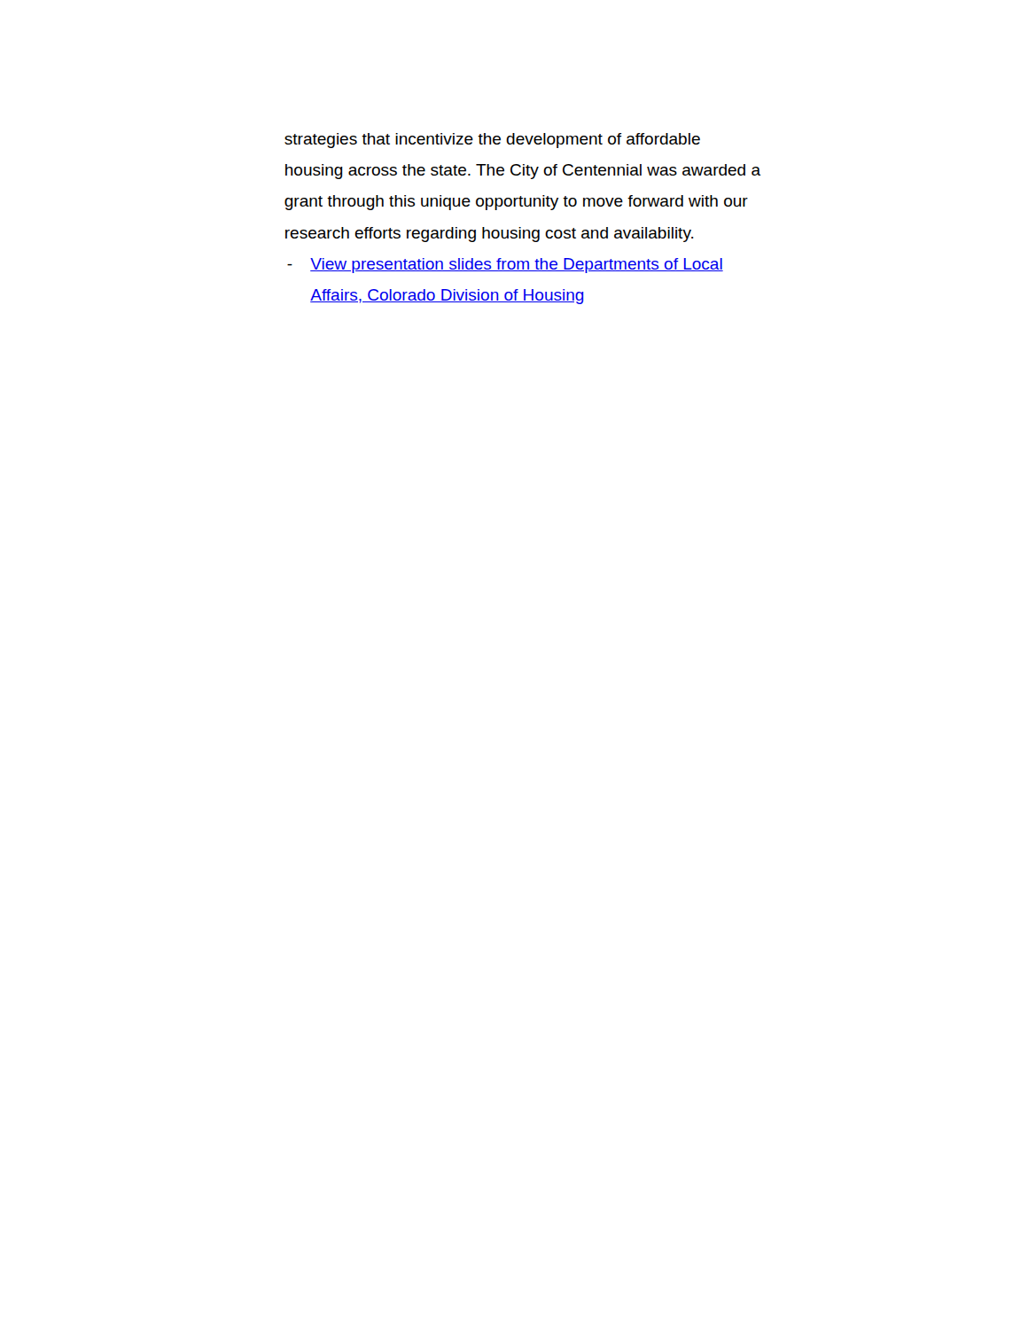strategies that incentivize the development of affordable housing across the state. The City of Centennial was awarded a grant through this unique opportunity to move forward with our research efforts regarding housing cost and availability.
View presentation slides from the Departments of Local Affairs, Colorado Division of Housing